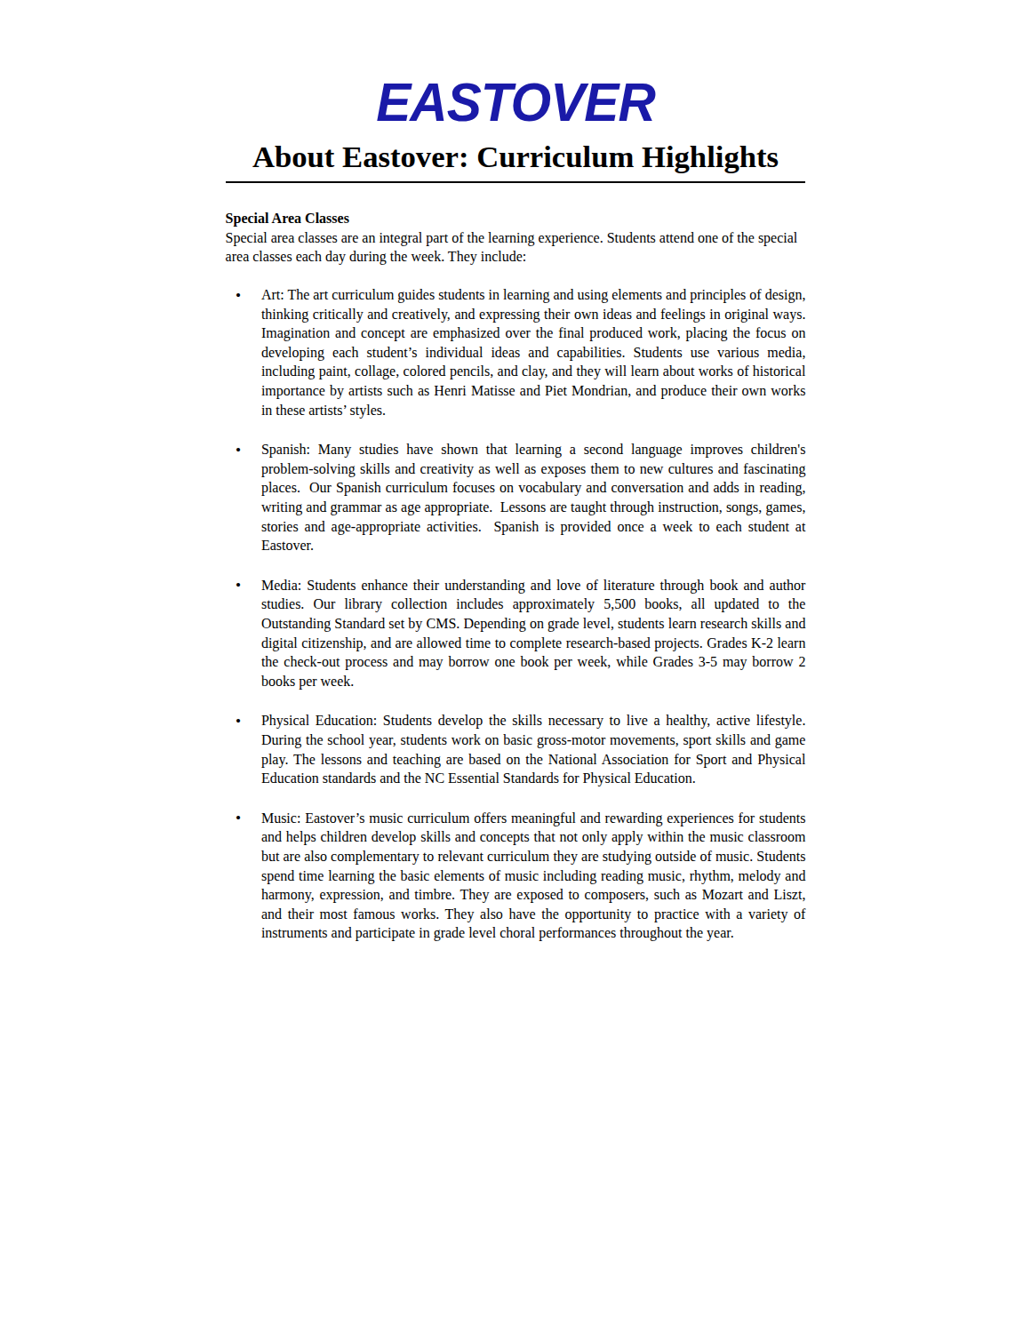EASTOVER
About Eastover: Curriculum Highlights
Special Area Classes
Special area classes are an integral part of the learning experience. Students attend one of the special area classes each day during the week. They include:
Art: The art curriculum guides students in learning and using elements and principles of design, thinking critically and creatively, and expressing their own ideas and feelings in original ways. Imagination and concept are emphasized over the final produced work, placing the focus on developing each student’s individual ideas and capabilities. Students use various media, including paint, collage, colored pencils, and clay, and they will learn about works of historical importance by artists such as Henri Matisse and Piet Mondrian, and produce their own works in these artists’ styles.
Spanish: Many studies have shown that learning a second language improves children's problem-solving skills and creativity as well as exposes them to new cultures and fascinating places. Our Spanish curriculum focuses on vocabulary and conversation and adds in reading, writing and grammar as age appropriate. Lessons are taught through instruction, songs, games, stories and age-appropriate activities. Spanish is provided once a week to each student at Eastover.
Media: Students enhance their understanding and love of literature through book and author studies. Our library collection includes approximately 5,500 books, all updated to the Outstanding Standard set by CMS. Depending on grade level, students learn research skills and digital citizenship, and are allowed time to complete research-based projects. Grades K-2 learn the check-out process and may borrow one book per week, while Grades 3-5 may borrow 2 books per week.
Physical Education: Students develop the skills necessary to live a healthy, active lifestyle. During the school year, students work on basic gross-motor movements, sport skills and game play. The lessons and teaching are based on the National Association for Sport and Physical Education standards and the NC Essential Standards for Physical Education.
Music: Eastover’s music curriculum offers meaningful and rewarding experiences for students and helps children develop skills and concepts that not only apply within the music classroom but are also complementary to relevant curriculum they are studying outside of music. Students spend time learning the basic elements of music including reading music, rhythm, melody and harmony, expression, and timbre. They are exposed to composers, such as Mozart and Liszt, and their most famous works. They also have the opportunity to practice with a variety of instruments and participate in grade level choral performances throughout the year.